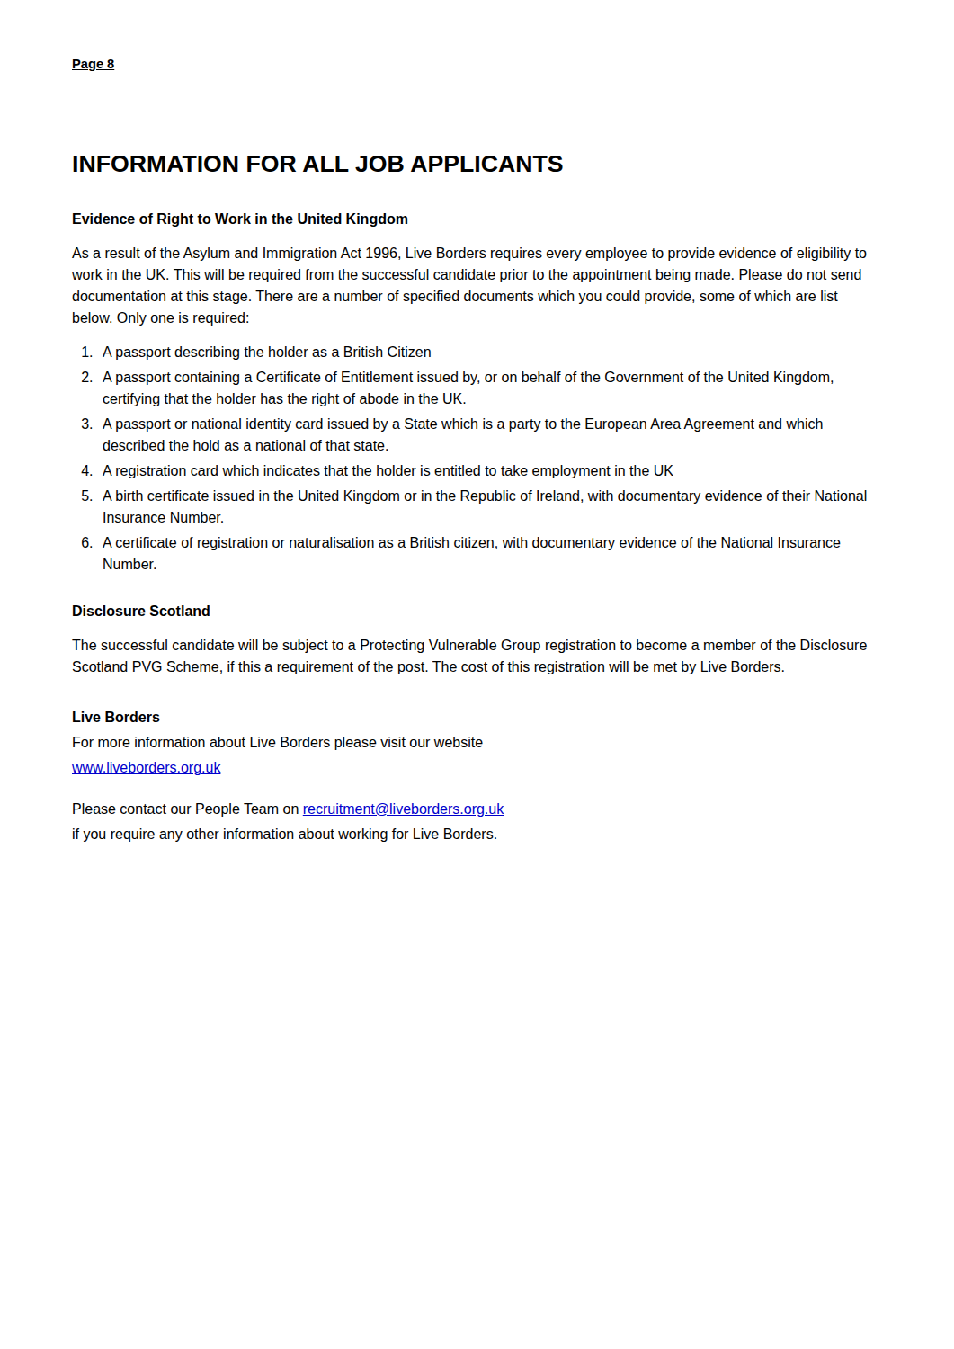Page 8
INFORMATION FOR ALL JOB APPLICANTS
Evidence of Right to Work in the United Kingdom
As a result of the Asylum and Immigration Act 1996, Live Borders requires every employee to provide evidence of eligibility to work in the UK. This will be required from the successful candidate prior to the appointment being made. Please do not send documentation at this stage. There are a number of specified documents which you could provide, some of which are list below. Only one is required:
A passport describing the holder as a British Citizen
A passport containing a Certificate of Entitlement issued by, or on behalf of the Government of the United Kingdom, certifying that the holder has the right of abode in the UK.
A passport or national identity card issued by a State which is a party to the European Area Agreement and which described the hold as a national of that state.
A registration card which indicates that the holder is entitled to take employment in the UK
A birth certificate issued in the United Kingdom or in the Republic of Ireland, with documentary evidence of their National Insurance Number.
A certificate of registration or naturalisation as a British citizen, with documentary evidence of the National Insurance Number.
Disclosure Scotland
The successful candidate will be subject to a Protecting Vulnerable Group registration to become a member of the Disclosure Scotland PVG Scheme, if this a requirement of the post. The cost of this registration will be met by Live Borders.
Live Borders
For more information about Live Borders please visit our website
www.liveborders.org.uk
Please contact our People Team on recruitment@liveborders.org.uk
if you require any other information about working for Live Borders.